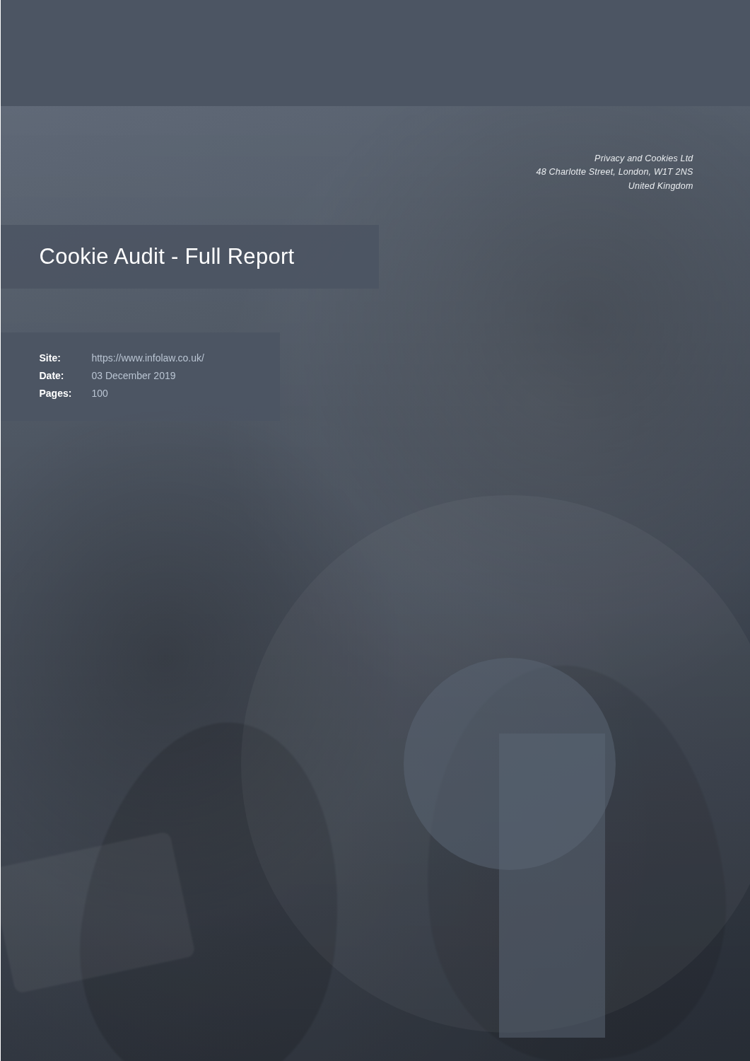Privacy and Cookies Ltd
48 Charlotte Street, London, W1T 2NS
United Kingdom
Cookie Audit - Full Report
| Site: | https://www.infolaw.co.uk/ |
| Date: | 03 December 2019 |
| Pages: | 100 |